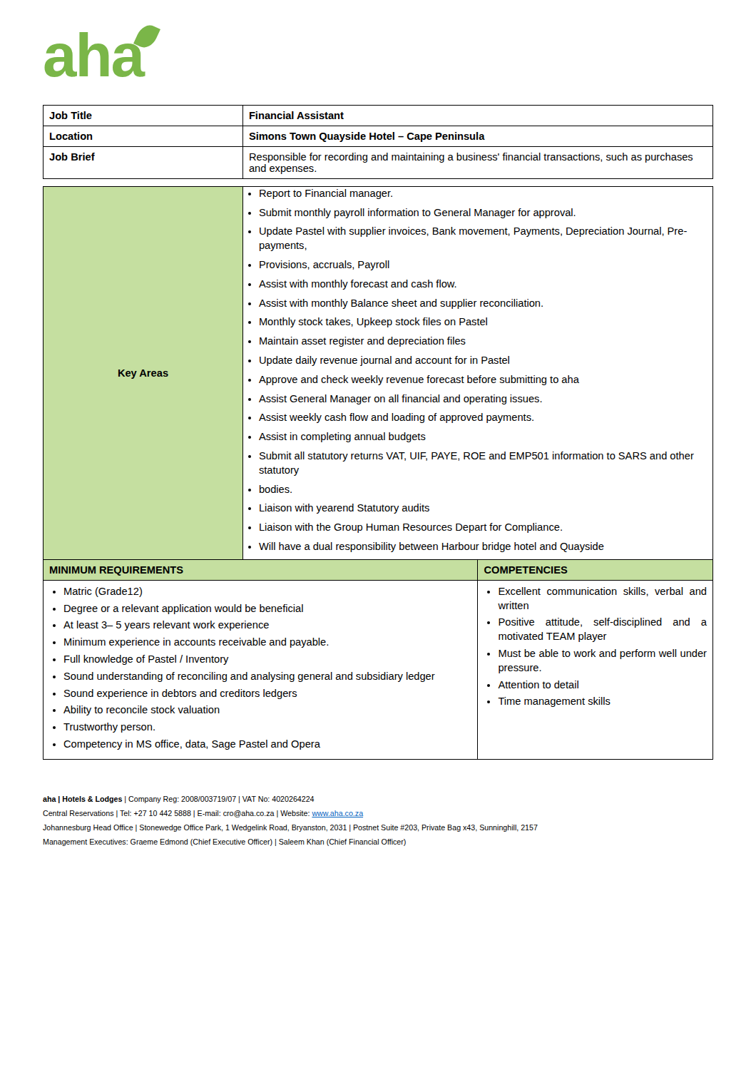aha
| Job Title | Financial Assistant |
| Location | Simons Town Quayside Hotel – Cape Peninsula |
| Job Brief | Responsible for recording and maintaining a business' financial transactions, such as purchases and expenses. |
| Key Areas | Report to Financial manager. Submit monthly payroll information to General Manager for approval. Update Pastel with supplier invoices, Bank movement, Payments, Depreciation Journal, Pre-payments, Provisions, accruals, Payroll Assist with monthly forecast and cash flow. Assist with monthly Balance sheet and supplier reconciliation. Monthly stock takes, Upkeep stock files on Pastel Maintain asset register and depreciation files Update daily revenue journal and account for in Pastel Approve and check weekly revenue forecast before submitting to aha Assist General Manager on all financial and operating issues. Assist weekly cash flow and loading of approved payments. Assist in completing annual budgets Submit all statutory returns VAT, UIF, PAYE, ROE and EMP501 information to SARS and other statutory bodies. Liaison with yearend Statutory audits Liaison with the Group Human Resources Depart for Compliance. Will have a dual responsibility between Harbour bridge hotel and Quayside |
| MINIMUM REQUIREMENTS | COMPETENCIES |
| Matric (Grade12) Degree or a relevant application would be beneficial At least 3– 5 years relevant work experience Minimum experience in accounts receivable and payable. Full knowledge of Pastel / Inventory Sound understanding of reconciling and analysing general and subsidiary ledger Sound experience in debtors and creditors ledgers Ability to reconcile stock valuation Trustworthy person. Competency in MS office, data, Sage Pastel and Opera | Excellent communication skills, verbal and written Positive attitude, self-disciplined and a motivated TEAM player Must be able to work and perform well under pressure. Attention to detail Time management skills |
aha | Hotels & Lodges | Company Reg: 2008/003719/07 | VAT No: 4020264224
Central Reservations | Tel: +27 10 442 5888 | E-mail: cro@aha.co.za | Website: www.aha.co.za
Johannesburg Head Office | Stonewedge Office Park, 1 Wedgelink Road, Bryanston, 2031 | Postnet Suite #203, Private Bag x43, Sunninghill, 2157
Management Executives: Graeme Edmond (Chief Executive Officer) | Saleem Khan (Chief Financial Officer)